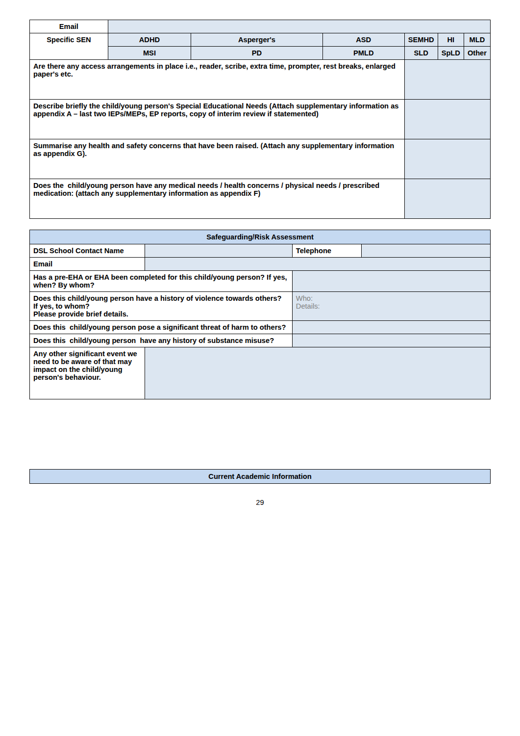| Email | |
| Specific SEN | ADHD | Asperger's | ASD | SEMHD | HI | MLD |
| MSI | PD | PMLD | SLD | SpLD | Other |
| Are there any access arrangements in place i.e., reader, scribe, extra time, prompter, rest breaks, enlarged paper's etc. | |
| Describe briefly the child/young person's Special Educational Needs (Attach supplementary information as appendix A – last two IEPs/MEPs, EP reports, copy of interim review if statemented) | |
| Summarise any health and safety concerns that have been raised. (Attach any supplementary information as appendix G). | |
| Does the child/young person have any medical needs / health concerns / physical needs / prescribed medication: (attach any supplementary information as appendix F) | |
| Safeguarding/Risk Assessment |
| DSL School Contact Name | | Telephone | |
| Email | |
| Has a pre-EHA or EHA been completed for this child/young person? If yes, when? By whom? | |
| Does this child/young person have a history of violence towards others? If yes, to whom? Please provide brief details. | Who: Details: |
| Does this child/young person pose a significant threat of harm to others? | |
| Does this child/young person have any history of substance misuse? | |
| Any other significant event we need to be aware of that may impact on the child/young person's behaviour. | |
| Current Academic Information |
29